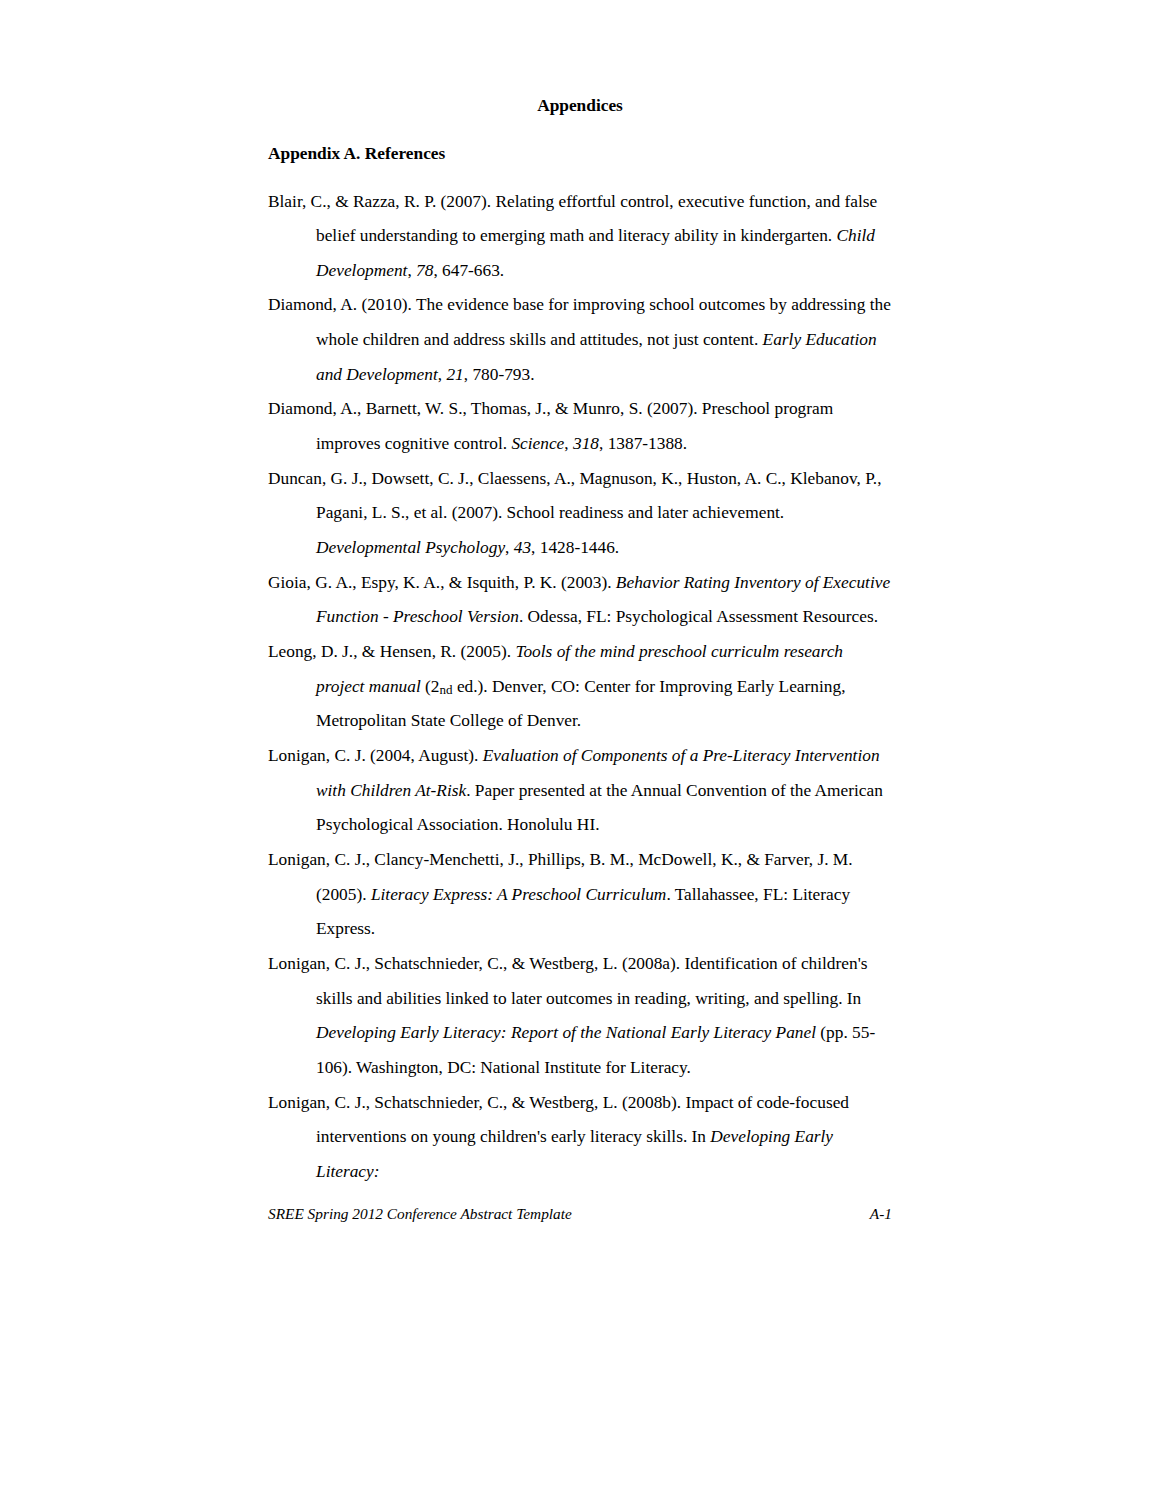Appendices
Appendix A. References
Blair, C., & Razza, R. P. (2007). Relating effortful control, executive function, and false belief understanding to emerging math and literacy ability in kindergarten. Child Development, 78, 647-663.
Diamond, A. (2010). The evidence base for improving school outcomes by addressing the whole children and address skills and attitudes, not just content. Early Education and Development, 21, 780-793.
Diamond, A., Barnett, W. S., Thomas, J., & Munro, S. (2007). Preschool program improves cognitive control. Science, 318, 1387-1388.
Duncan, G. J., Dowsett, C. J., Claessens, A., Magnuson, K., Huston, A. C., Klebanov, P., Pagani, L. S., et al. (2007). School readiness and later achievement. Developmental Psychology, 43, 1428-1446.
Gioia, G. A., Espy, K. A., & Isquith, P. K. (2003). Behavior Rating Inventory of Executive Function - Preschool Version. Odessa, FL: Psychological Assessment Resources.
Leong, D. J., & Hensen, R. (2005). Tools of the mind preschool curriculm research project manual (2nd ed.). Denver, CO: Center for Improving Early Learning, Metropolitan State College of Denver.
Lonigan, C. J. (2004, August). Evaluation of Components of a Pre-Literacy Intervention with Children At-Risk. Paper presented at the Annual Convention of the American Psychological Association. Honolulu HI.
Lonigan, C. J., Clancy-Menchetti, J., Phillips, B. M., McDowell, K., & Farver, J. M. (2005). Literacy Express: A Preschool Curriculum. Tallahassee, FL: Literacy Express.
Lonigan, C. J., Schatschnieder, C., & Westberg, L. (2008a). Identification of children's skills and abilities linked to later outcomes in reading, writing, and spelling. In Developing Early Literacy: Report of the National Early Literacy Panel (pp. 55-106). Washington, DC: National Institute for Literacy.
Lonigan, C. J., Schatschnieder, C., & Westberg, L. (2008b). Impact of code-focused interventions on young children's early literacy skills. In Developing Early Literacy:
SREE Spring 2012 Conference Abstract Template A-1